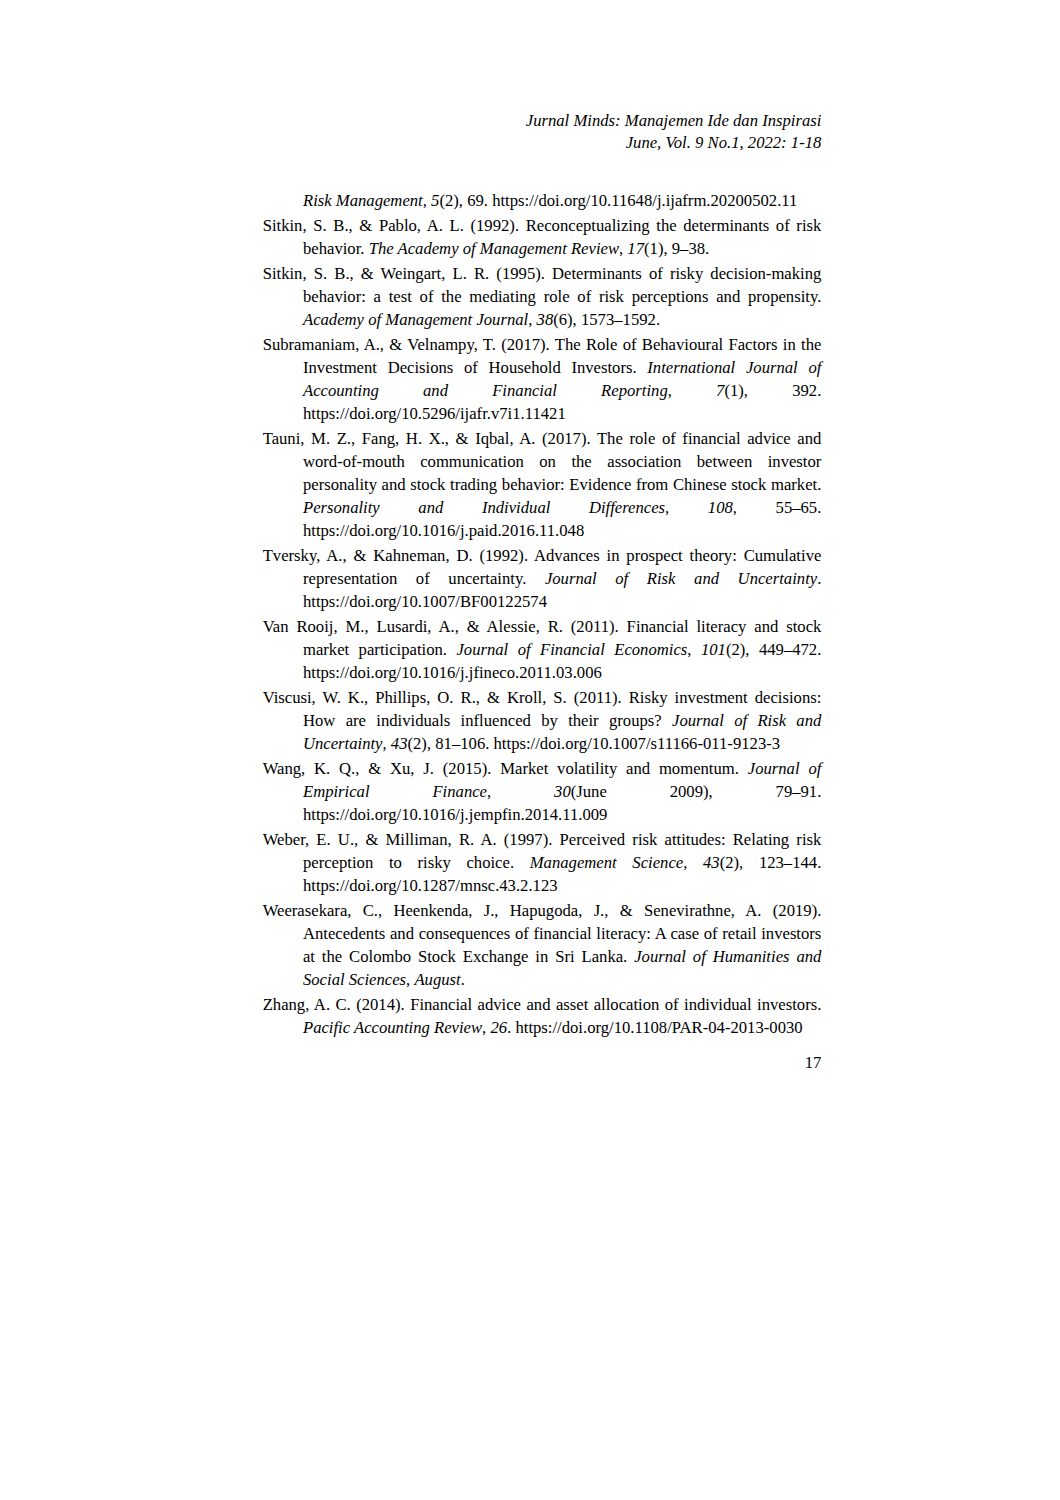Jurnal Minds: Manajemen Ide dan Inspirasi June, Vol. 9 No.1, 2022: 1-18
Risk Management, 5(2), 69. https://doi.org/10.11648/j.ijafrm.20200502.11
Sitkin, S. B., & Pablo, A. L. (1992). Reconceptualizing the determinants of risk behavior. The Academy of Management Review, 17(1), 9–38.
Sitkin, S. B., & Weingart, L. R. (1995). Determinants of risky decision-making behavior: a test of the mediating role of risk perceptions and propensity. Academy of Management Journal, 38(6), 1573–1592.
Subramaniam, A., & Velnampy, T. (2017). The Role of Behavioural Factors in the Investment Decisions of Household Investors. International Journal of Accounting and Financial Reporting, 7(1), 392. https://doi.org/10.5296/ijafr.v7i1.11421
Tauni, M. Z., Fang, H. X., & Iqbal, A. (2017). The role of financial advice and word-of-mouth communication on the association between investor personality and stock trading behavior: Evidence from Chinese stock market. Personality and Individual Differences, 108, 55–65. https://doi.org/10.1016/j.paid.2016.11.048
Tversky, A., & Kahneman, D. (1992). Advances in prospect theory: Cumulative representation of uncertainty. Journal of Risk and Uncertainty. https://doi.org/10.1007/BF00122574
Van Rooij, M., Lusardi, A., & Alessie, R. (2011). Financial literacy and stock market participation. Journal of Financial Economics, 101(2), 449–472. https://doi.org/10.1016/j.jfineco.2011.03.006
Viscusi, W. K., Phillips, O. R., & Kroll, S. (2011). Risky investment decisions: How are individuals influenced by their groups? Journal of Risk and Uncertainty, 43(2), 81–106. https://doi.org/10.1007/s11166-011-9123-3
Wang, K. Q., & Xu, J. (2015). Market volatility and momentum. Journal of Empirical Finance, 30(June 2009), 79–91. https://doi.org/10.1016/j.jempfin.2014.11.009
Weber, E. U., & Milliman, R. A. (1997). Perceived risk attitudes: Relating risk perception to risky choice. Management Science, 43(2), 123–144. https://doi.org/10.1287/mnsc.43.2.123
Weerasekara, C., Heenkenda, J., Hapugoda, J., & Senevirathne, A. (2019). Antecedents and consequences of financial literacy: A case of retail investors at the Colombo Stock Exchange in Sri Lanka. Journal of Humanities and Social Sciences, August.
Zhang, A. C. (2014). Financial advice and asset allocation of individual investors. Pacific Accounting Review, 26. https://doi.org/10.1108/PAR-04-2013-0030
17